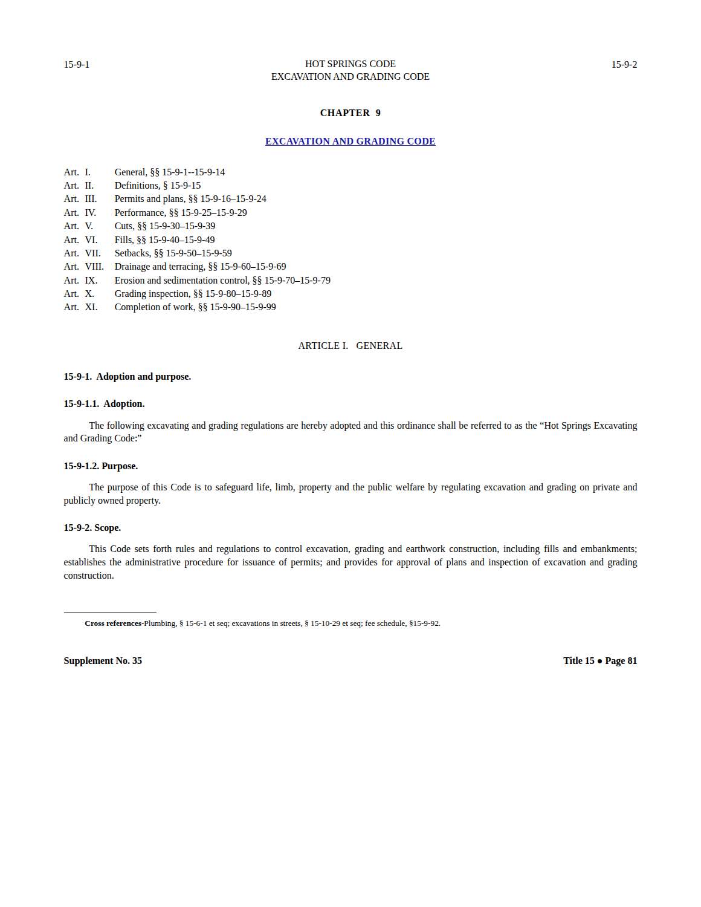15-9-1
HOT SPRINGS CODE
EXCAVATION AND GRADING CODE
15-9-2
CHAPTER 9
EXCAVATION AND GRADING CODE
| Art. | I. | General, §§ 15-9-1--15-9-14 |
| Art. | II. | Definitions, § 15-9-15 |
| Art. | III. | Permits and plans, §§ 15-9-16–15-9-24 |
| Art. | IV. | Performance, §§ 15-9-25–15-9-29 |
| Art. | V. | Cuts, §§ 15-9-30–15-9-39 |
| Art. | VI. | Fills, §§ 15-9-40–15-9-49 |
| Art. | VII. | Setbacks, §§ 15-9-50–15-9-59 |
| Art. | VIII. | Drainage and terracing, §§ 15-9-60–15-9-69 |
| Art. | IX. | Erosion and sedimentation control, §§ 15-9-70–15-9-79 |
| Art. | X. | Grading inspection, §§ 15-9-80–15-9-89 |
| Art. | XI. | Completion of work, §§ 15-9-90–15-9-99 |
ARTICLE I. GENERAL
15-9-1. Adoption and purpose.
15-9-1.1. Adoption.
The following excavating and grading regulations are hereby adopted and this ordinance shall be referred to as the “Hot Springs Excavating and Grading Code:”
15-9-1.2. Purpose.
The purpose of this Code is to safeguard life, limb, property and the public welfare by regulating excavation and grading on private and publicly owned property.
15-9-2. Scope.
This Code sets forth rules and regulations to control excavation, grading and earthwork construction, including fills and embankments; establishes the administrative procedure for issuance of permits; and provides for approval of plans and inspection of excavation and grading construction.
Cross references-Plumbing, § 15-6-1 et seq; excavations in streets, § 15-10-29 et seq; fee schedule, §15-9-92.
Supplement No. 35
Title 15 ● Page 81